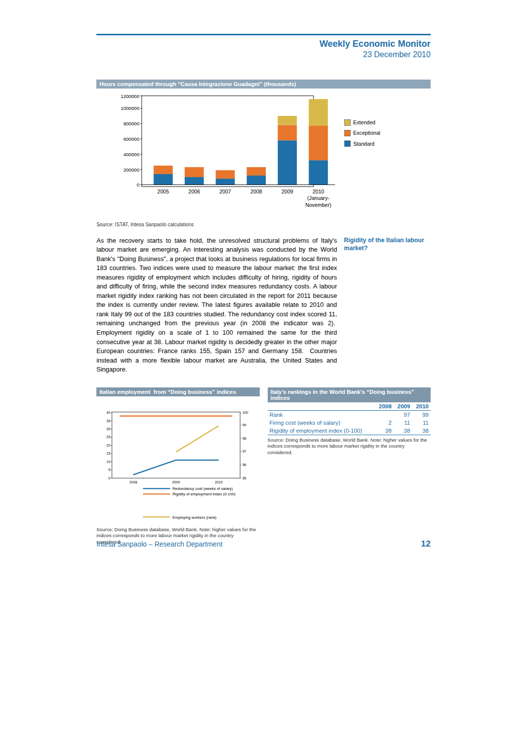Weekly Economic Monitor
23 December 2010
Hours compensated through “Cassa Integrazione Guadagni” (thousands)
0 200000 400000 600000 800000 1000000 1200000 2005 2006 2007 2008 2009 2010 (January- November) Extended Exceptional Standard
Source: ISTAT, Intesa Sanpaolo calculations
As the recovery starts to take hold, the unresolved structural problems of Italy's labour market are emerging. An interesting analysis was conducted by the World Bank's "Doing Business", a project that looks at business regulations for local firms in 183 countries. Two indices were used to measure the labour market: the first index measures rigidity of employment which includes difficulty of hiring, rigidity of hours and difficulty of firing, while the second index measures redundancy costs. A labour market rigidity index ranking has not been circulated in the report for 2011 because the index is currently under review. The latest figures available relate to 2010 and rank Italy 99 out of the 183 countries studied. The redundancy cost index scored 11, remaining unchanged from the previous year (in 2008 the indicator was 2). Employment rigidity on a scale of 1 to 100 remained the same for the third consecutive year at 38. Labour market rigidity is decidedly greater in the other major European countries: France ranks 155, Spain 157 and Germany 158. Countries instead with a more flexible labour market are Australia, the United States and Singapore.
Rigidity of the Italian labour market?
Italian employment from “Doing business” indices
0 5 10 15 20 25 30 35 40 95 96 97 98 99 100 2008 2009 2010 Redundancy cost (weeks of salary) Rigidity of employment index (0-100) Employing workers (rank)
Source: Doing Business database, World Bank. Note: higher values for the indices corresponds to more labour market rigidity in the country considered.
Italy’s rankings in the World Bank’s “Doing business” indices
| | 2008 | 2009 | 2010 |
| --- | --- | --- | --- |
| Rank | | 97 | 99 |
| Firing cost (weeks of salary) | 2 | 11 | 11 |
| Rigidity of employment index (0-100) | 38 | 38 | 38 |
Source: Doing Business database, World Bank. Note: higher values for the indices corresponds to more labour market rigidity in the country considered.
Intesa Sanpaolo – Research Department
12